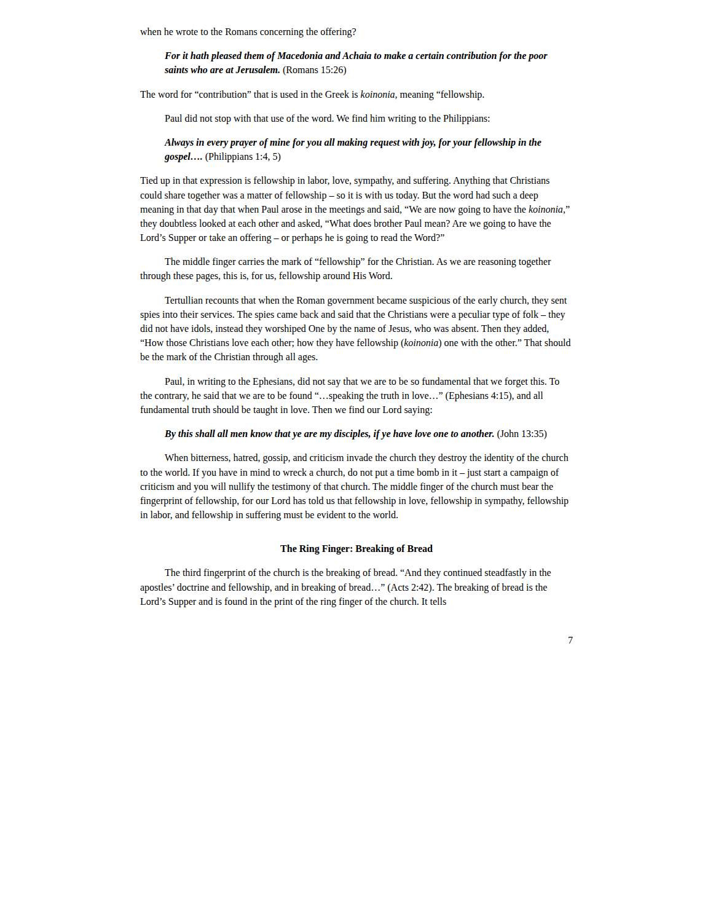when he wrote to the Romans concerning the offering?
For it hath pleased them of Macedonia and Achaia to make a certain contribution for the poor saints who are at Jerusalem. (Romans 15:26)
The word for “contribution” that is used in the Greek is koinonia, meaning “fellowship.
Paul did not stop with that use of the word. We find him writing to the Philippians:
Always in every prayer of mine for you all making request with joy, for your fellowship in the gospel…. (Philippians 1:4, 5)
Tied up in that expression is fellowship in labor, love, sympathy, and suffering. Anything that Christians could share together was a matter of fellowship – so it is with us today. But the word had such a deep meaning in that day that when Paul arose in the meetings and said, “We are now going to have the koinonia,” they doubtless looked at each other and asked, “What does brother Paul mean? Are we going to have the Lord’s Supper or take an offering – or perhaps he is going to read the Word?”
The middle finger carries the mark of “fellowship” for the Christian. As we are reasoning together through these pages, this is, for us, fellowship around His Word.
Tertullian recounts that when the Roman government became suspicious of the early church, they sent spies into their services. The spies came back and said that the Christians were a peculiar type of folk – they did not have idols, instead they worshiped One by the name of Jesus, who was absent. Then they added, “How those Christians love each other; how they have fellowship (koinonia) one with the other.” That should be the mark of the Christian through all ages.
Paul, in writing to the Ephesians, did not say that we are to be so fundamental that we forget this. To the contrary, he said that we are to be found “…speaking the truth in love…” (Ephesians 4:15), and all fundamental truth should be taught in love. Then we find our Lord saying:
By this shall all men know that ye are my disciples, if ye have love one to another. (John 13:35)
When bitterness, hatred, gossip, and criticism invade the church they destroy the identity of the church to the world. If you have in mind to wreck a church, do not put a time bomb in it – just start a campaign of criticism and you will nullify the testimony of that church. The middle finger of the church must bear the fingerprint of fellowship, for our Lord has told us that fellowship in love, fellowship in sympathy, fellowship in labor, and fellowship in suffering must be evident to the world.
The Ring Finger: Breaking of Bread
The third fingerprint of the church is the breaking of bread. “And they continued steadfastly in the apostles’ doctrine and fellowship, and in breaking of bread…” (Acts 2:42). The breaking of bread is the Lord’s Supper and is found in the print of the ring finger of the church. It tells
7